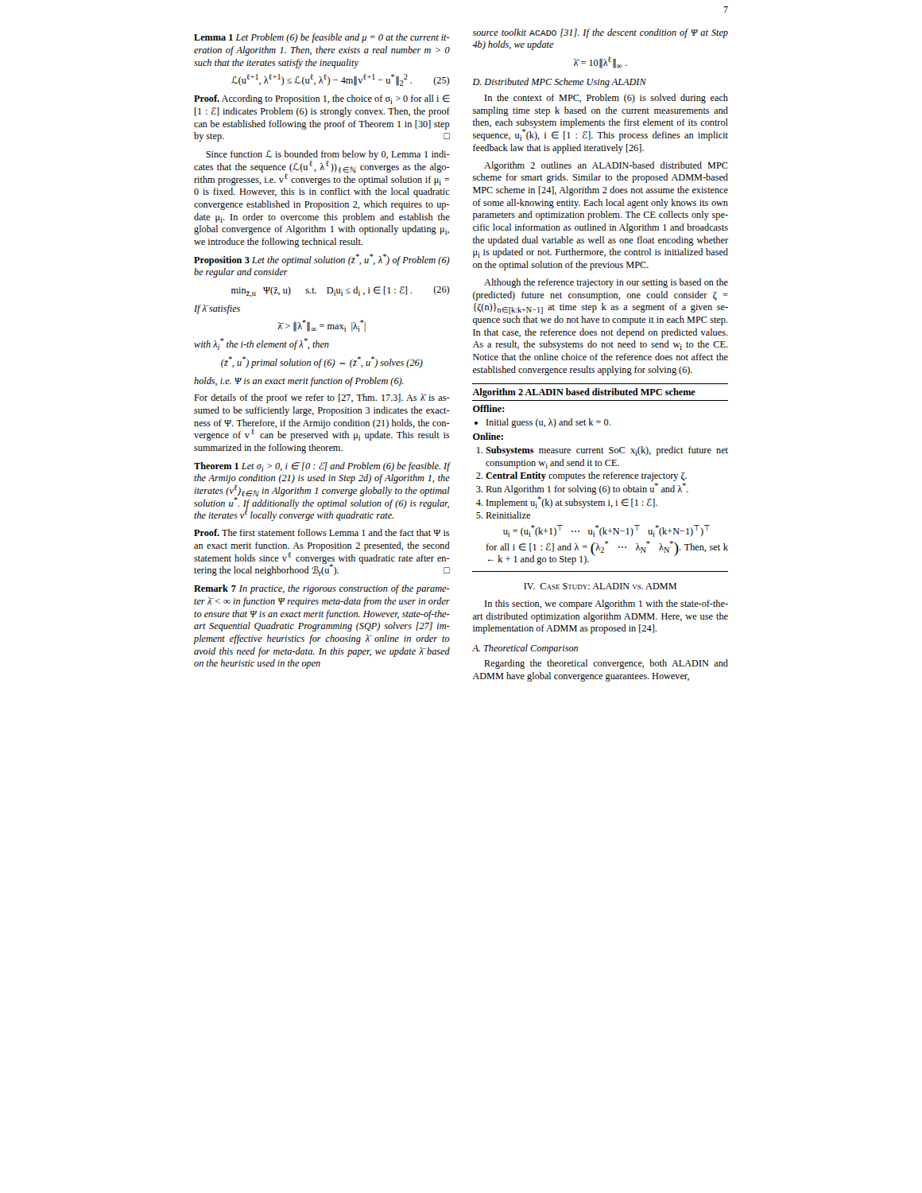7
Lemma 1 Let Problem (6) be feasible and μ = 0 at the current iteration of Algorithm 1. Then, there exists a real number m > 0 such that the iterates satisfy the inequality
ℒ(uℓ+1, λℓ+1) ≤ ℒ(uℓ, λℓ) − 4m∥vℓ+1 − u*∥22 . (25)
Proof. According to Proposition 1, the choice of σi > 0 for all i ∈ [1 : ℰ] indicates Problem (6) is strongly convex. Then, the proof can be established following the proof of Theorem 1 in [30] step by step. □
Since function ℒ is bounded from below by 0, Lemma 1 indicates that the sequence (ℒ(uℓ, λℓ))ℓ∈ℕ converges as the algorithm progresses, i.e. vℓ converges to the optimal solution if μi = 0 is fixed. However, this is in conflict with the local quadratic convergence established in Proposition 2, which requires to update μi. In order to overcome this problem and establish the global convergence of Algorithm 1 with optionally updating μi, we introduce the following technical result.
Proposition 3 Let the optimal solution (z̄*, u*, λ*) of Problem (6) be regular and consider
minz̄,u Ψ(z̄, u) s.t. Diui ≤ di , i ∈ [1 : ℰ] . (26)
If λ̄ satisfies
λ̄ > ∥λ*∥∞ = maxi |λi*|
with λi* the i-th element of λ*, then
(z̄*, u*) primal solution of (6) ⇔ (z̄*, u*) solves (26)
holds, i.e. Ψ is an exact merit function of Problem (6).
For details of the proof we refer to [27, Thm. 17.3]. As λ̄ is assumed to be sufficiently large, Proposition 3 indicates the exactness of Ψ. Therefore, if the Armijo condition (21) holds, the convergence of vℓ can be preserved with μi update. This result is summarized in the following theorem.
Theorem 1 Let σi > 0, i ∈ [0 : ℰ] and Problem (6) be feasible. If the Armijo condition (21) is used in Step 2d) of Algorithm 1, the iterates (vℓ)ℓ∈ℕ in Algorithm 1 converge globally to the optimal solution u*. If additionally the optimal solution of (6) is regular, the iterates vℓ locally converge with quadratic rate.
Proof. The first statement follows Lemma 1 and the fact that Ψ is an exact merit function. As Proposition 2 presented, the second statement holds since vℓ converges with quadratic rate after entering the local neighborhood ℬr(u*). □
Remark 7 In practice, the rigorous construction of the parameter λ̄ < ∞ in function Ψ requires meta-data from the user in order to ensure that Ψ is an exact merit function. However, state-of-the-art Sequential Quadratic Programming (SQP) solvers [27] implement effective heuristics for choosing λ̄ online in order to avoid this need for meta-data. In this paper, we update λ̄ based on the heuristic used in the open
source toolkit ACADO [31]. If the descent condition of Ψ at Step 4b) holds, we update
λ̄ = 10∥λℓ∥∞ .
D. Distributed MPC Scheme Using ALADIN
In the context of MPC, Problem (6) is solved during each sampling time step k based on the current measurements and then, each subsystem implements the first element of its control sequence, ui*(k), i ∈ [1 : ℰ]. This process defines an implicit feedback law that is applied iteratively [26].
Algorithm 2 outlines an ALADIN-based distributed MPC scheme for smart grids. Similar to the proposed ADMM-based MPC scheme in [24], Algorithm 2 does not assume the existence of some all-knowing entity. Each local agent only knows its own parameters and optimization problem. The CE collects only specific local information as outlined in Algorithm 1 and broadcasts the updated dual variable as well as one float encoding whether μi is updated or not. Furthermore, the control is initialized based on the optimal solution of the previous MPC.
Although the reference trajectory in our setting is based on the (predicted) future net consumption, one could consider ζ = {ζ(n)}n∈[k:k+N−1] at time step k as a segment of a given sequence such that we do not have to compute it in each MPC step. In that case, the reference does not depend on predicted values. As a result, the subsystems do not need to send wi to the CE. Notice that the online choice of the reference does not affect the established convergence results applying for solving (6).
Algorithm 2 ALADIN based distributed MPC scheme
Offline:
Initial guess (u, λ) and set k = 0.
Online:
Subsystems measure current SoC xi(k), predict future net consumption wi and send it to CE.
Central Entity computes the reference trajectory ζ.
Run Algorithm 1 for solving (6) to obtain u* and λ*.
Implement ui*(k) at subsystem i, i ∈ [1 : ℰ].
Reinitialize
ui = (ui*(k+1)⊤ ⋯ ui*(k+N−1)⊤ ui*(k+N−1)⊤)⊤
for all i ∈ [1 : ℰ] and λ = (λ2* ⋯ λN* λN*). Then, set k ← k + 1 and go to Step 1).
IV. Case Study: ALADIN vs. ADMM
In this section, we compare Algorithm 1 with the state-of-the-art distributed optimization algorithm ADMM. Here, we use the implementation of ADMM as proposed in [24].
A. Theoretical Comparison
Regarding the theoretical convergence, both ALADIN and ADMM have global convergence guarantees. However,